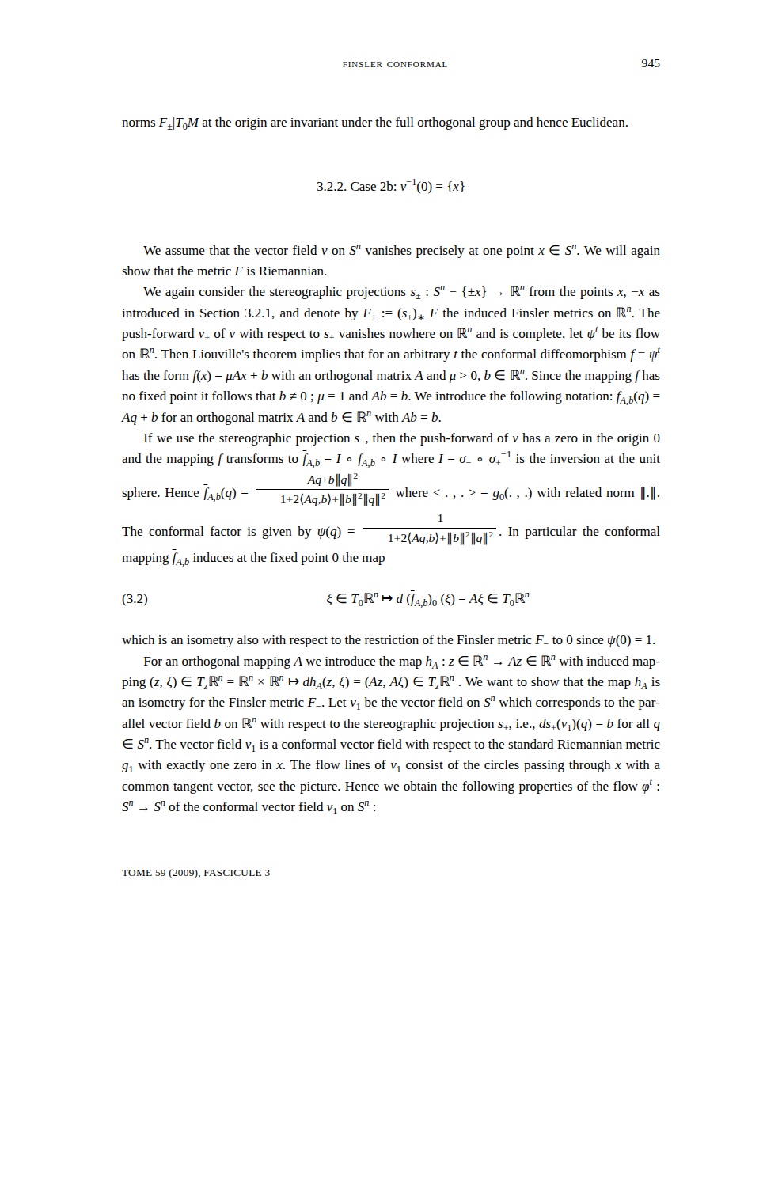finsler conformal 945
norms F±|T0M at the origin are invariant under the full orthogonal group and hence Euclidean.
3.2.2. Case 2b: v−1(0) = {x}
We assume that the vector field v on Sn vanishes precisely at one point x ∈ Sn. We will again show that the metric F is Riemannian.
We again consider the stereographic projections s± : Sn − {±x} → ℝn from the points x, −x as introduced in Section 3.2.1, and denote by F± := (s±)∗ F the induced Finsler metrics on ℝn. The push-forward v+ of v with respect to s+ vanishes nowhere on ℝn and is complete, let ψt be its flow on ℝn. Then Liouville's theorem implies that for an arbitrary t the conformal diffeomorphism f = ψt has the form f(x) = μAx + b with an orthogonal matrix A and μ > 0, b ∈ ℝn. Since the mapping f has no fixed point it follows that b ≠ 0 ; μ = 1 and Ab = b. We introduce the following notation: fA,b(q) = Aq + b for an orthogonal matrix A and b ∈ ℝn with Ab = b.
If we use the stereographic projection s−, then the push-forward of v has a zero in the origin 0 and the mapping f transforms to fA,b = I ∘ fA,b ∘ I where I = σ− ∘ σ+−1 is the inversion at the unit sphere. Hence fA,b(q) = Aq+b∥q∥21+2⟨Aq,b⟩+∥b∥2∥q∥2 where < . , . > = g0(. , .) with related norm ∥.∥. The conformal factor is given by ψ(q) = 11+2⟨Aq,b⟩+∥b∥2∥q∥2. In particular the conformal mapping fA,b induces at the fixed point 0 the map
(3.2) ξ ∈ T0ℝn ↦ d (fA,b)0 (ξ) = Aξ ∈ T0ℝn
which is an isometry also with respect to the restriction of the Finsler metric F− to 0 since ψ(0) = 1.
For an orthogonal mapping A we introduce the map hA : z ∈ ℝn → Az ∈ ℝn with induced mapping (z, ξ) ∈ Tzℝn = ℝn × ℝn ↦ dhA(z, ξ) = (Az, Aξ) ∈ Tzℝn . We want to show that the map hA is an isometry for the Finsler metric F−. Let v1 be the vector field on Sn which corresponds to the parallel vector field b on ℝn with respect to the stereographic projection s+, i.e., ds+(v1)(q) = b for all q ∈ Sn. The vector field v1 is a conformal vector field with respect to the standard Riemannian metric g1 with exactly one zero in x. The flow lines of v1 consist of the circles passing through x with a common tangent vector, see the picture. Hence we obtain the following properties of the flow φt : Sn → Sn of the conformal vector field v1 on Sn :
TOME 59 (2009), FASCICULE 3